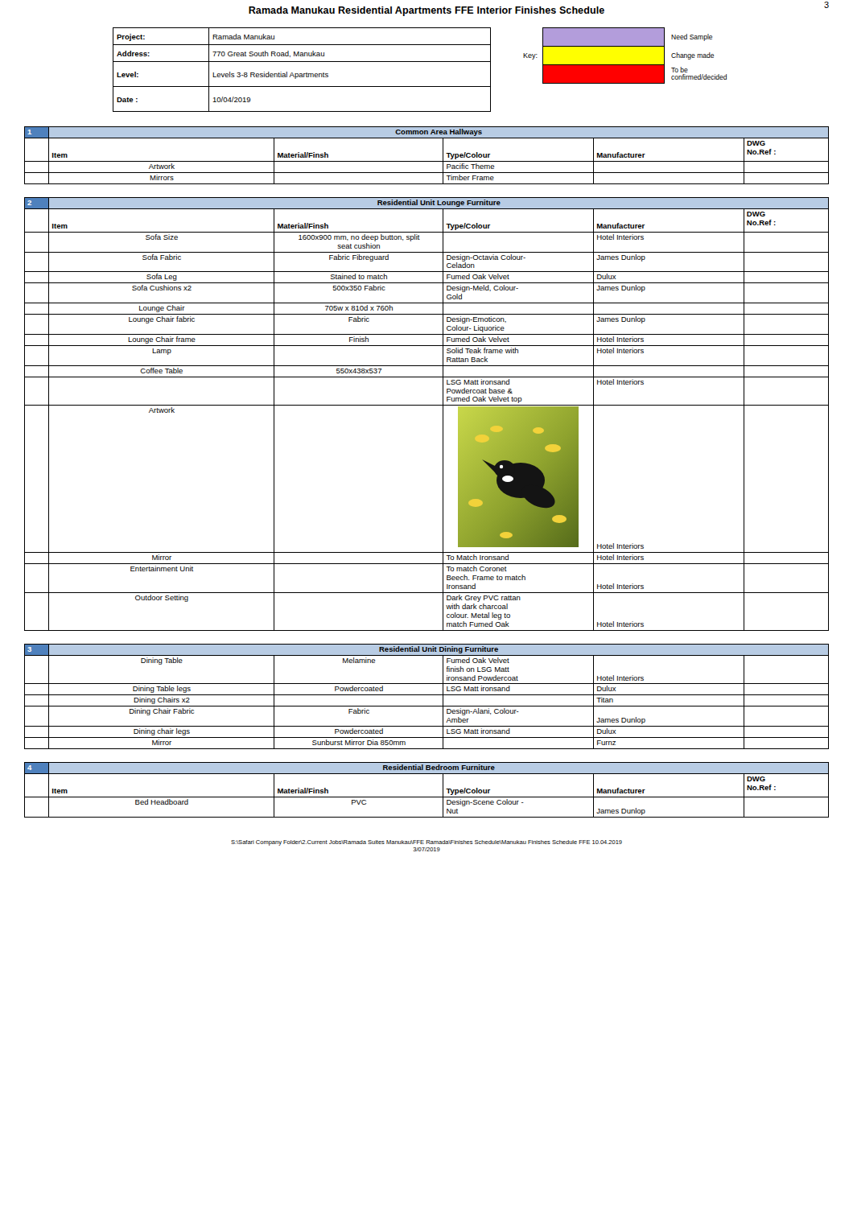3
Ramada Manukau Residential Apartments FFE Interior Finishes Schedule
| Project: | Ramada Manukau |
| Address: | 770 Great South Road, Manukau |
| Level: | Levels 3-8 Residential Apartments |
| Date : | 10/04/2019 |
Key:
| | Need Sample |
| | Change made |
| | To be confirmed/decided |
| 1 | Common Area Hallways |
| | Item | Material/Finsh | Type/Colour | Manufacturer | DWG No.Ref : |
| | Artwork | | Pacific Theme | | |
| | Mirrors | | Timber Frame | | |
| 2 | Residential Unit Lounge Furniture |
| | Item | Material/Finsh | Type/Colour | Manufacturer | DWG No.Ref : |
| | Sofa Size | 1600x900 mm, no deep button, split seat cushion | | Hotel Interiors | |
| | Sofa Fabric | Fabric Fibreguard | Design-Octavia Colour- Celadon | James Dunlop | |
| | Sofa Leg | Stained to match | Fumed Oak Velvet | Dulux | |
| | Sofa Cushions x2 | 500x350 Fabric | Design-Meld, Colour- Gold | James Dunlop | |
| | Lounge Chair | 705w x 810d x 760h | | | |
| | Lounge Chair fabric | Fabric | Design-Emoticon, Colour- Liquorice | James Dunlop | |
| | Lounge Chair frame | Finish | Fumed Oak Velvet | Hotel Interiors | |
| | Lamp | | Solid Teak frame with Rattan Back | Hotel Interiors | |
| | Coffee Table | 550x438x537 | | | |
| | | | LSG Matt ironsand Powdercoat base & Fumed Oak Velvet top | Hotel Interiors | |
| | Artwork | | | Hotel Interiors | |
| | Mirror | | To Match Ironsand | Hotel Interiors | |
| | Entertainment Unit | | To match Coronet Beech. Frame to match Ironsand | Hotel Interiors | |
| | Outdoor Setting | | Dark Grey PVC rattan with dark charcoal colour. Metal leg to match Fumed Oak | Hotel Interiors | |
| 3 | Residential Unit Dining Furniture |
| | Dining Table | Melamine | Fumed Oak Velvet finish on LSG Matt ironsand Powdercoat | Hotel Interiors | |
| | Dining Table legs | Powdercoated | LSG Matt ironsand | Dulux | |
| | Dining Chairs x2 | | | Titan | |
| | Dining Chair Fabric | Fabric | Design-Alani, Colour- Amber | James Dunlop | |
| | Dining chair legs | Powdercoated | LSG Matt ironsand | Dulux | |
| | Mirror | Sunburst Mirror Dia 850mm | | Furnz | |
| 4 | Residential Bedroom Furniture |
| | Item | Material/Finsh | Type/Colour | Manufacturer | DWG No.Ref : |
| | Bed Headboard | PVC | Design-Scene Colour - Nut | James Dunlop | |
S:\Safari Company Folder\2.Current Jobs\Ramada Suites Manukau\FFE Ramada\Finishes Schedule\Manukau Finishes Schedule FFE 10.04.2019
3/07/2019